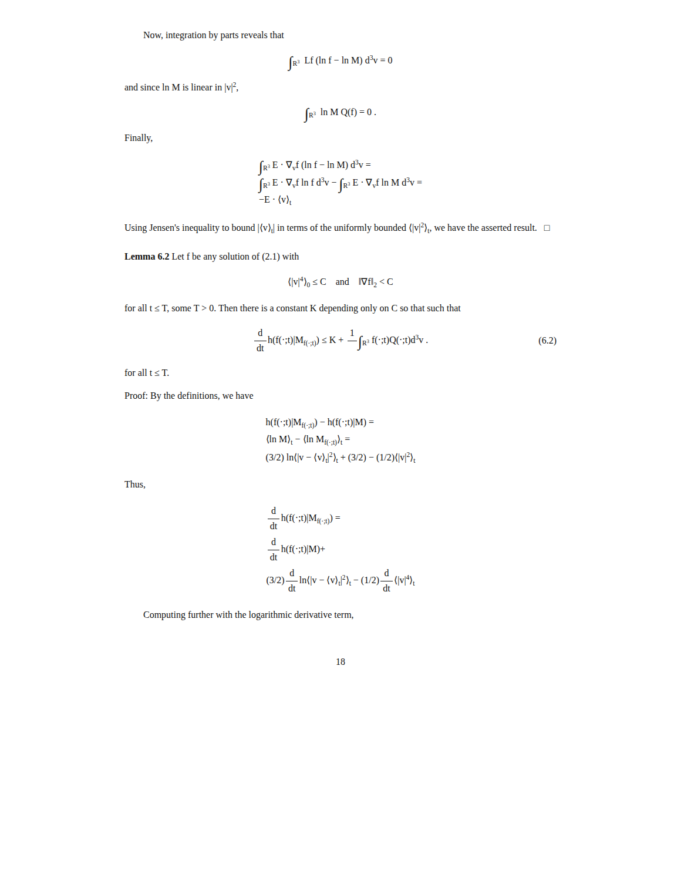Now, integration by parts reveals that
∫R3 Lf (ln f − ln M) d3v = 0
and since ln M is linear in |v|2,
∫R3 ln M Q(f) = 0 .
Finally,
∫R3 E · ∇vf (ln f − ln M) d3v =
∫R3 E · ∇vf ln f d3v − ∫R3 E · ∇vf ln M d3v =
−E · ⟨v⟩t
Using Jensen's inequality to bound |⟨v⟩t| in terms of the uniformly bounded ⟨|v|2⟩t, we have the asserted result. □
Lemma 6.2 Let f be any solution of (2.1) with
⟨|v|4⟩0 ≤ C and ‖∇f‖2 < C
for all t ≤ T, some T > 0. Then there is a constant K depending only on C so that such that
ddth(f(·;t)|Mf(·;t)) ≤ K + 1 ∫R3 f(·;t)Q(·;t)d3v . (6.2)
for all t ≤ T.
Proof: By the definitions, we have
h(f(·;t)|Mf(·;t)) − h(f(·;t)|M) =
⟨ln M⟩t − ⟨ln Mf(·;t)⟩t =
(3/2) ln⟨|v − ⟨v⟩t|2⟩t + (3/2) − (1/2)⟨|v|2⟩t
Thus,
ddth(f(·;t)|Mf(·;t)) =
ddth(f(·;t)|M)+
(3/2)ddtln⟨|v − ⟨v⟩t|2⟩t − (1/2)ddt⟨|v|4⟩t
Computing further with the logarithmic derivative term,
18